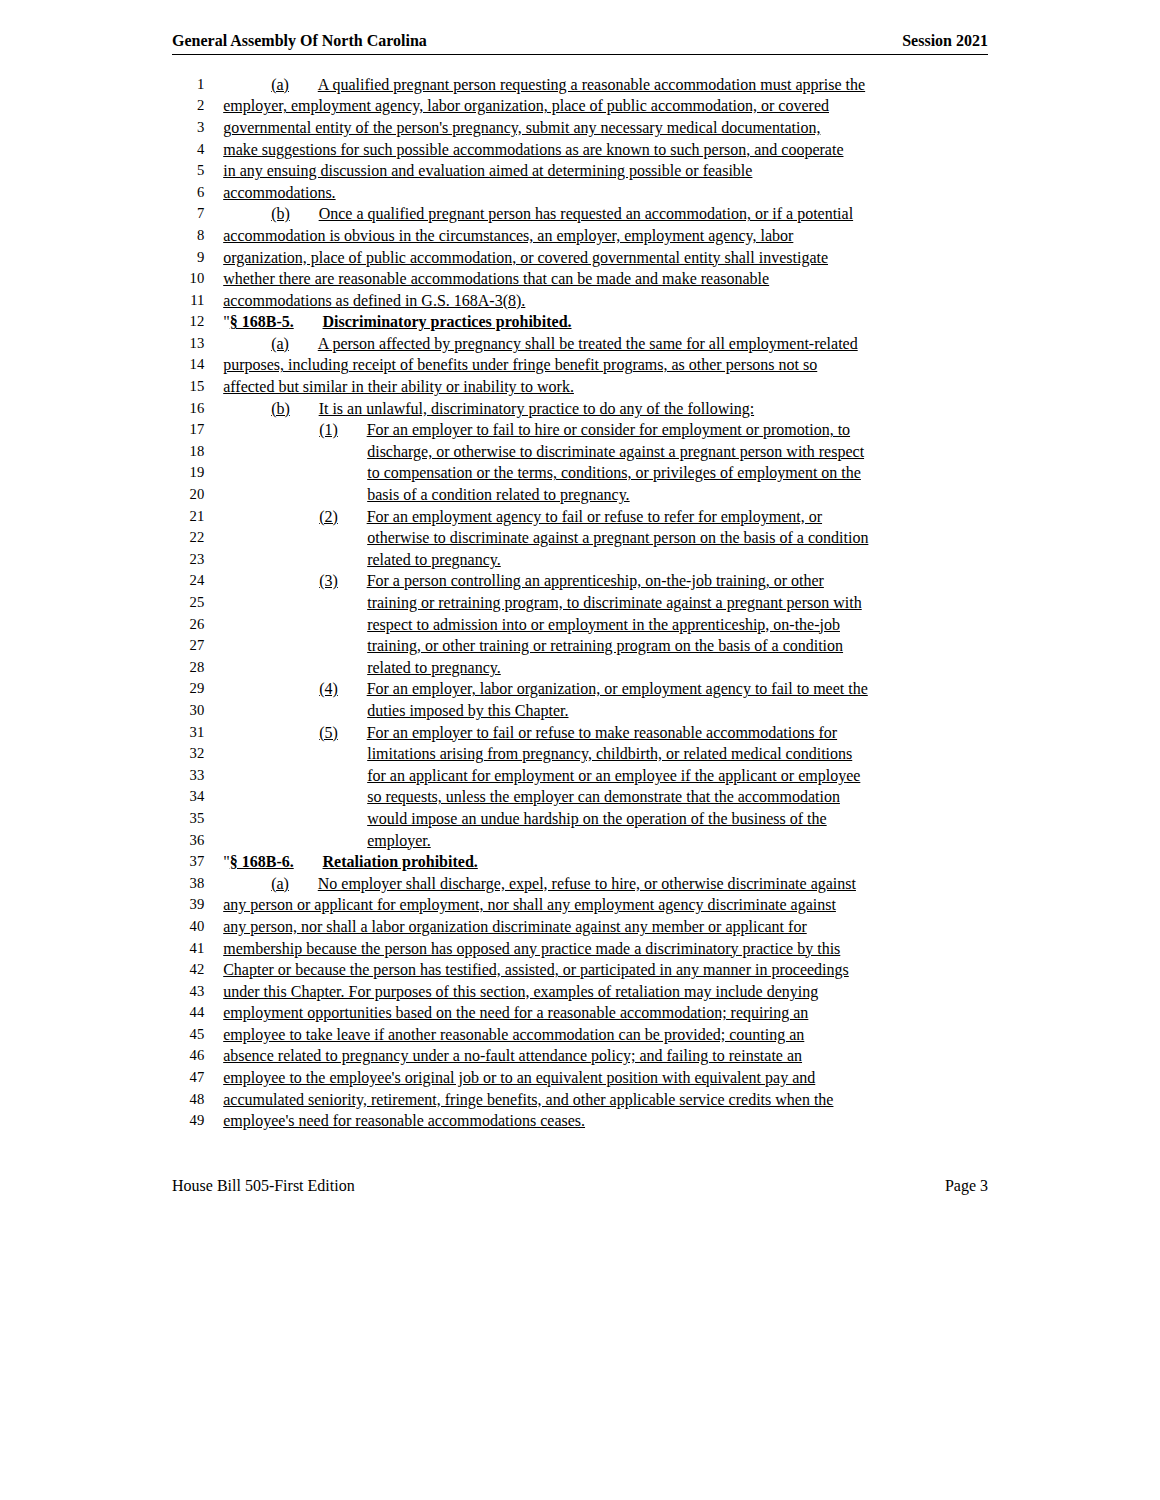General Assembly Of North Carolina Session 2021
(a) A qualified pregnant person requesting a reasonable accommodation must apprise the
employer, employment agency, labor organization, place of public accommodation, or covered
governmental entity of the person's pregnancy, submit any necessary medical documentation,
make suggestions for such possible accommodations as are known to such person, and cooperate
in any ensuing discussion and evaluation aimed at determining possible or feasible
accommodations.
(b) Once a qualified pregnant person has requested an accommodation, or if a potential
accommodation is obvious in the circumstances, an employer, employment agency, labor
organization, place of public accommodation, or covered governmental entity shall investigate
whether there are reasonable accommodations that can be made and make reasonable
accommodations as defined in G.S. 168A-3(8).
"§ 168B-5. Discriminatory practices prohibited.
(a) A person affected by pregnancy shall be treated the same for all employment-related
purposes, including receipt of benefits under fringe benefit programs, as other persons not so
affected but similar in their ability or inability to work.
(b) It is an unlawful, discriminatory practice to do any of the following:
(1) For an employer to fail to hire or consider for employment or promotion, to
discharge, or otherwise to discriminate against a pregnant person with respect
to compensation or the terms, conditions, or privileges of employment on the
basis of a condition related to pregnancy.
(2) For an employment agency to fail or refuse to refer for employment, or
otherwise to discriminate against a pregnant person on the basis of a condition
related to pregnancy.
(3) For a person controlling an apprenticeship, on-the-job training, or other
training or retraining program, to discriminate against a pregnant person with
respect to admission into or employment in the apprenticeship, on-the-job
training, or other training or retraining program on the basis of a condition
related to pregnancy.
(4) For an employer, labor organization, or employment agency to fail to meet the
duties imposed by this Chapter.
(5) For an employer to fail or refuse to make reasonable accommodations for
limitations arising from pregnancy, childbirth, or related medical conditions
for an applicant for employment or an employee if the applicant or employee
so requests, unless the employer can demonstrate that the accommodation
would impose an undue hardship on the operation of the business of the
employer.
"§ 168B-6. Retaliation prohibited.
(a) No employer shall discharge, expel, refuse to hire, or otherwise discriminate against
any person or applicant for employment, nor shall any employment agency discriminate against
any person, nor shall a labor organization discriminate against any member or applicant for
membership because the person has opposed any practice made a discriminatory practice by this
Chapter or because the person has testified, assisted, or participated in any manner in proceedings
under this Chapter. For purposes of this section, examples of retaliation may include denying
employment opportunities based on the need for a reasonable accommodation; requiring an
employee to take leave if another reasonable accommodation can be provided; counting an
absence related to pregnancy under a no-fault attendance policy; and failing to reinstate an
employee to the employee's original job or to an equivalent position with equivalent pay and
accumulated seniority, retirement, fringe benefits, and other applicable service credits when the
employee's need for reasonable accommodations ceases.
House Bill 505-First Edition Page 3